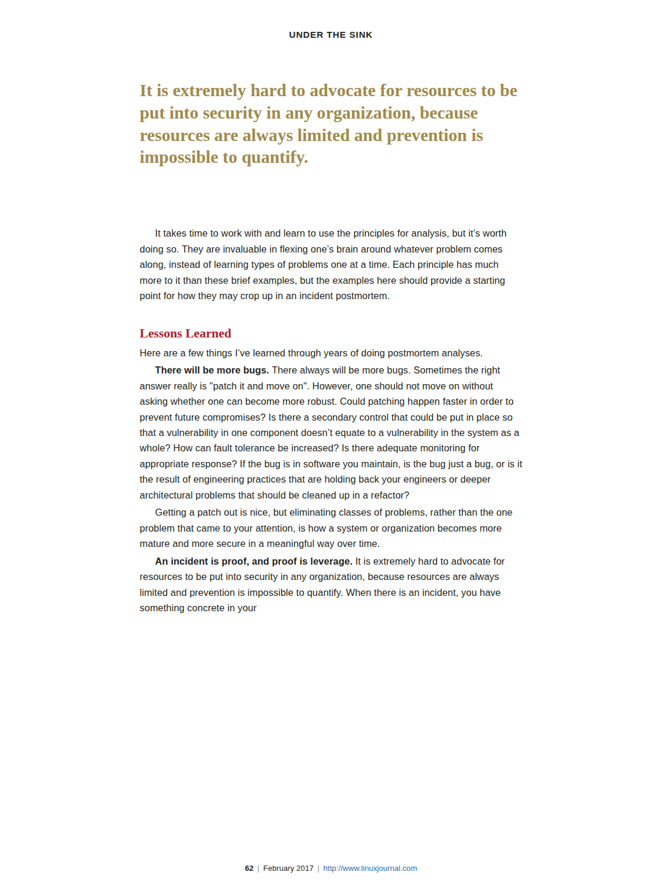Under the Sink
It is extremely hard to advocate for resources to be put into security in any organization, because resources are always limited and prevention is impossible to quantify.
It takes time to work with and learn to use the principles for analysis, but it’s worth doing so. They are invaluable in flexing one’s brain around whatever problem comes along, instead of learning types of problems one at a time. Each principle has much more to it than these brief examples, but the examples here should provide a starting point for how they may crop up in an incident postmortem.
Lessons Learned
Here are a few things I’ve learned through years of doing postmortem analyses.
There will be more bugs. There always will be more bugs. Sometimes the right answer really is "patch it and move on". However, one should not move on without asking whether one can become more robust. Could patching happen faster in order to prevent future compromises? Is there a secondary control that could be put in place so that a vulnerability in one component doesn’t equate to a vulnerability in the system as a whole? How can fault tolerance be increased? Is there adequate monitoring for appropriate response? If the bug is in software you maintain, is the bug just a bug, or is it the result of engineering practices that are holding back your engineers or deeper architectural problems that should be cleaned up in a refactor?
Getting a patch out is nice, but eliminating classes of problems, rather than the one problem that came to your attention, is how a system or organization becomes more mature and more secure in a meaningful way over time.
An incident is proof, and proof is leverage. It is extremely hard to advocate for resources to be put into security in any organization, because resources are always limited and prevention is impossible to quantify. When there is an incident, you have something concrete in your
62|February 2017|http://www.linuxjournal.com